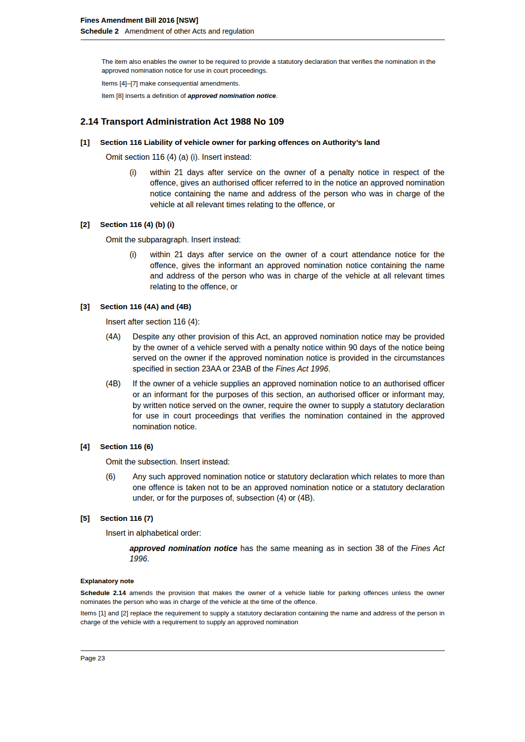Fines Amendment Bill 2016 [NSW]
Schedule 2 Amendment of other Acts and regulation
The item also enables the owner to be required to provide a statutory declaration that verifies the nomination in the approved nomination notice for use in court proceedings.
Items [4]–[7] make consequential amendments.
Item [8] inserts a definition of approved nomination notice.
2.14 Transport Administration Act 1988 No 109
[1] Section 116 Liability of vehicle owner for parking offences on Authority’s land
Omit section 116 (4) (a) (i). Insert instead:
(i)
within 21 days after service on the owner of a penalty notice in respect of the offence, gives an authorised officer referred to in the notice an approved nomination notice containing the name and address of the person who was in charge of the vehicle at all relevant times relating to the offence, or
[2] Section 116 (4) (b) (i)
Omit the subparagraph. Insert instead:
(i)
within 21 days after service on the owner of a court attendance notice for the offence, gives the informant an approved nomination notice containing the name and address of the person who was in charge of the vehicle at all relevant times relating to the offence, or
[3] Section 116 (4A) and (4B)
Insert after section 116 (4):
(4A)
Despite any other provision of this Act, an approved nomination notice may be provided by the owner of a vehicle served with a penalty notice within 90 days of the notice being served on the owner if the approved nomination notice is provided in the circumstances specified in section 23AA or 23AB of the Fines Act 1996.
(4B)
If the owner of a vehicle supplies an approved nomination notice to an authorised officer or an informant for the purposes of this section, an authorised officer or informant may, by written notice served on the owner, require the owner to supply a statutory declaration for use in court proceedings that verifies the nomination contained in the approved nomination notice.
[4] Section 116 (6)
Omit the subsection. Insert instead:
(6)
Any such approved nomination notice or statutory declaration which relates to more than one offence is taken not to be an approved nomination notice or a statutory declaration under, or for the purposes of, subsection (4) or (4B).
[5] Section 116 (7)
Insert in alphabetical order:
approved nomination notice has the same meaning as in section 38 of the Fines Act 1996.
Explanatory note
Schedule 2.14 amends the provision that makes the owner of a vehicle liable for parking offences unless the owner nominates the person who was in charge of the vehicle at the time of the offence.
Items [1] and [2] replace the requirement to supply a statutory declaration containing the name and address of the person in charge of the vehicle with a requirement to supply an approved nomination
Page 23